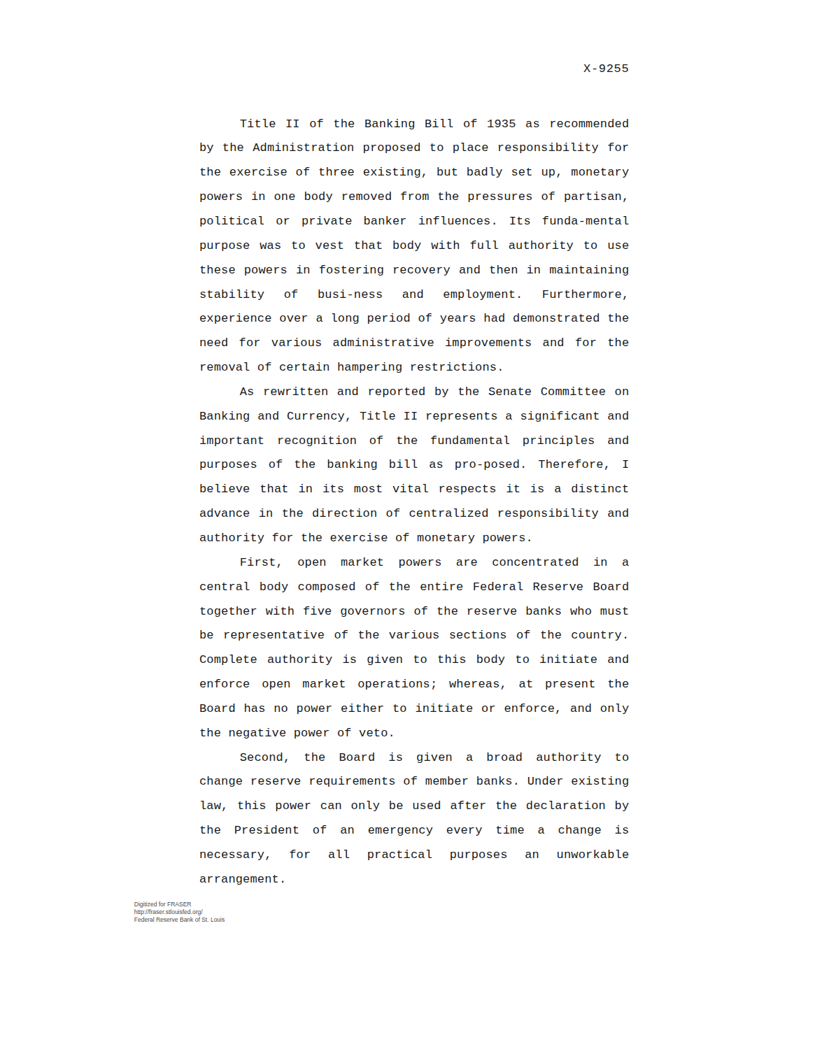X-9255
Title II of the Banking Bill of 1935 as recommended by the Administration proposed to place responsibility for the exercise of three existing, but badly set up, monetary powers in one body removed from the pressures of partisan, political or private banker influences. Its funda‑mental purpose was to vest that body with full authority to use these powers in fostering recovery and then in maintaining stability of busi‑ness and employment. Furthermore, experience over a long period of years had demonstrated the need for various administrative improvements and for the removal of certain hampering restrictions.
As rewritten and reported by the Senate Committee on Banking and Currency, Title II represents a significant and important recognition of the fundamental principles and purposes of the banking bill as pro‑posed. Therefore, I believe that in its most vital respects it is a distinct advance in the direction of centralized responsibility and authority for the exercise of monetary powers.
First, open market powers are concentrated in a central body composed of the entire Federal Reserve Board together with five governors of the reserve banks who must be representative of the various sections of the country. Complete authority is given to this body to initiate and enforce open market operations; whereas, at present the Board has no power either to initiate or enforce, and only the negative power of veto.
Second, the Board is given a broad authority to change reserve requirements of member banks. Under existing law, this power can only be used after the declaration by the President of an emergency every time a change is necessary, for all practical purposes an unworkable arrangement.
Digitized for FRASER
http://fraser.stlouisfed.org/
Federal Reserve Bank of St. Louis